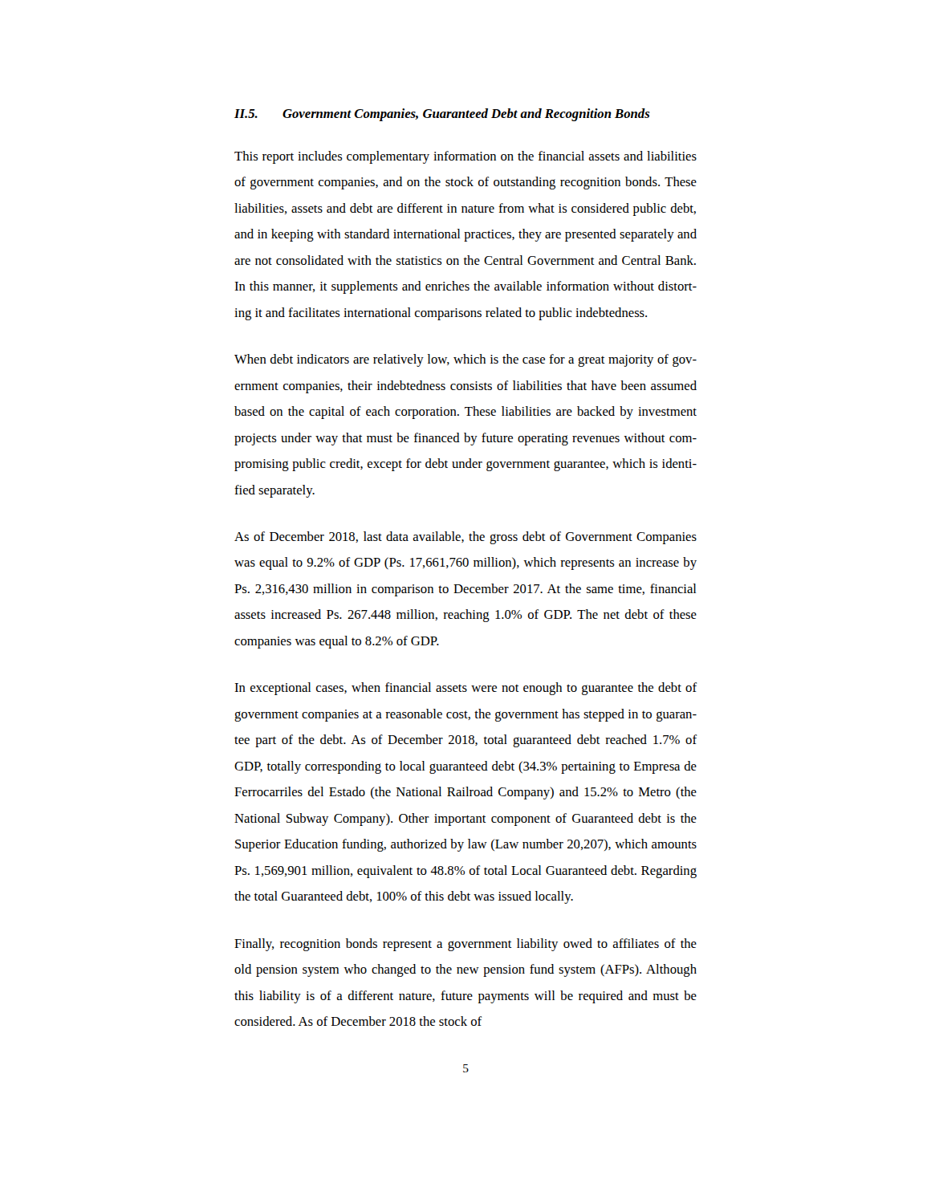II.5. Government Companies, Guaranteed Debt and Recognition Bonds
This report includes complementary information on the financial assets and liabilities of government companies, and on the stock of outstanding recognition bonds. These liabilities, assets and debt are different in nature from what is considered public debt, and in keeping with standard international practices, they are presented separately and are not consolidated with the statistics on the Central Government and Central Bank. In this manner, it supplements and enriches the available information without distorting it and facilitates international comparisons related to public indebtedness.
When debt indicators are relatively low, which is the case for a great majority of government companies, their indebtedness consists of liabilities that have been assumed based on the capital of each corporation. These liabilities are backed by investment projects under way that must be financed by future operating revenues without compromising public credit, except for debt under government guarantee, which is identified separately.
As of December 2018, last data available, the gross debt of Government Companies was equal to 9.2% of GDP (Ps. 17,661,760 million), which represents an increase by Ps. 2,316,430 million in comparison to December 2017. At the same time, financial assets increased Ps. 267.448 million, reaching 1.0% of GDP. The net debt of these companies was equal to 8.2% of GDP.
In exceptional cases, when financial assets were not enough to guarantee the debt of government companies at a reasonable cost, the government has stepped in to guarantee part of the debt. As of December 2018, total guaranteed debt reached 1.7% of GDP, totally corresponding to local guaranteed debt (34.3% pertaining to Empresa de Ferrocarriles del Estado (the National Railroad Company) and 15.2% to Metro (the National Subway Company). Other important component of Guaranteed debt is the Superior Education funding, authorized by law (Law number 20,207), which amounts Ps. 1,569,901 million, equivalent to 48.8% of total Local Guaranteed debt. Regarding the total Guaranteed debt, 100% of this debt was issued locally.
Finally, recognition bonds represent a government liability owed to affiliates of the old pension system who changed to the new pension fund system (AFPs). Although this liability is of a different nature, future payments will be required and must be considered. As of December 2018 the stock of
5